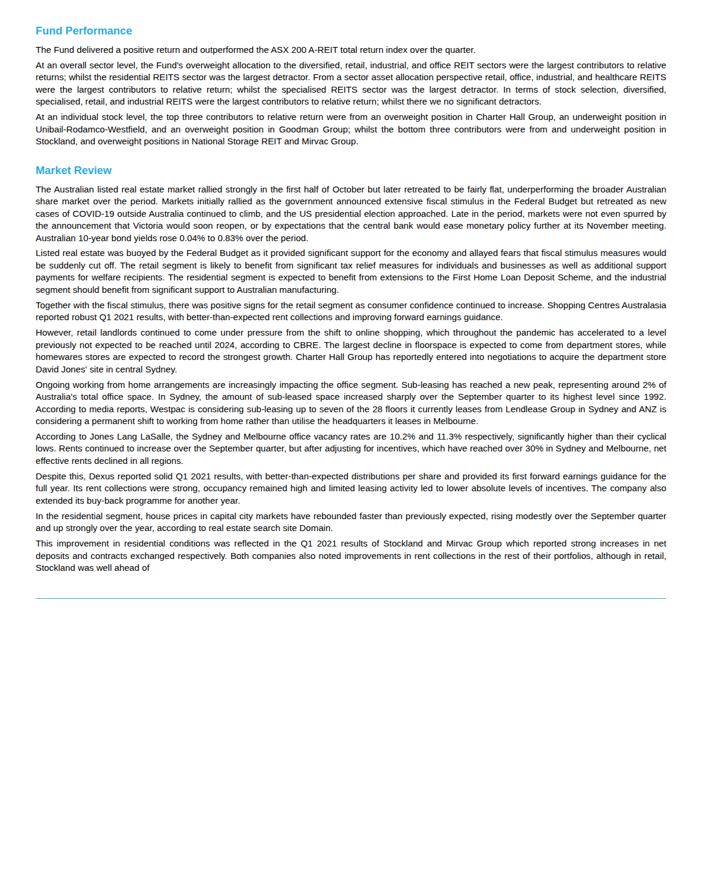Fund Performance
The Fund delivered a positive return and outperformed the ASX 200 A-REIT total return index over the quarter.
At an overall sector level, the Fund's overweight allocation to the diversified, retail, industrial, and office REIT sectors were the largest contributors to relative returns; whilst the residential REITS sector was the largest detractor. From a sector asset allocation perspective retail, office, industrial, and healthcare REITS were the largest contributors to relative return; whilst the specialised REITS sector was the largest detractor. In terms of stock selection, diversified, specialised, retail, and industrial REITS were the largest contributors to relative return; whilst there we no significant detractors.
At an individual stock level, the top three contributors to relative return were from an overweight position in Charter Hall Group, an underweight position in Unibail-Rodamco-Westfield, and an overweight position in Goodman Group; whilst the bottom three contributors were from and underweight position in Stockland, and overweight positions in National Storage REIT and Mirvac Group.
Market Review
The Australian listed real estate market rallied strongly in the first half of October but later retreated to be fairly flat, underperforming the broader Australian share market over the period. Markets initially rallied as the government announced extensive fiscal stimulus in the Federal Budget but retreated as new cases of COVID-19 outside Australia continued to climb, and the US presidential election approached. Late in the period, markets were not even spurred by the announcement that Victoria would soon reopen, or by expectations that the central bank would ease monetary policy further at its November meeting. Australian 10-year bond yields rose 0.04% to 0.83% over the period.
Listed real estate was buoyed by the Federal Budget as it provided significant support for the economy and allayed fears that fiscal stimulus measures would be suddenly cut off. The retail segment is likely to benefit from significant tax relief measures for individuals and businesses as well as additional support payments for welfare recipients. The residential segment is expected to benefit from extensions to the First Home Loan Deposit Scheme, and the industrial segment should benefit from significant support to Australian manufacturing.
Together with the fiscal stimulus, there was positive signs for the retail segment as consumer confidence continued to increase. Shopping Centres Australasia reported robust Q1 2021 results, with better-than-expected rent collections and improving forward earnings guidance.
However, retail landlords continued to come under pressure from the shift to online shopping, which throughout the pandemic has accelerated to a level previously not expected to be reached until 2024, according to CBRE. The largest decline in floorspace is expected to come from department stores, while homewares stores are expected to record the strongest growth. Charter Hall Group has reportedly entered into negotiations to acquire the department store David Jones' site in central Sydney.
Ongoing working from home arrangements are increasingly impacting the office segment. Sub-leasing has reached a new peak, representing around 2% of Australia's total office space. In Sydney, the amount of sub-leased space increased sharply over the September quarter to its highest level since 1992. According to media reports, Westpac is considering sub-leasing up to seven of the 28 floors it currently leases from Lendlease Group in Sydney and ANZ is considering a permanent shift to working from home rather than utilise the headquarters it leases in Melbourne.
According to Jones Lang LaSalle, the Sydney and Melbourne office vacancy rates are 10.2% and 11.3% respectively, significantly higher than their cyclical lows. Rents continued to increase over the September quarter, but after adjusting for incentives, which have reached over 30% in Sydney and Melbourne, net effective rents declined in all regions.
Despite this, Dexus reported solid Q1 2021 results, with better-than-expected distributions per share and provided its first forward earnings guidance for the full year. Its rent collections were strong, occupancy remained high and limited leasing activity led to lower absolute levels of incentives. The company also extended its buy-back programme for another year.
In the residential segment, house prices in capital city markets have rebounded faster than previously expected, rising modestly over the September quarter and up strongly over the year, according to real estate search site Domain.
This improvement in residential conditions was reflected in the Q1 2021 results of Stockland and Mirvac Group which reported strong increases in net deposits and contracts exchanged respectively. Both companies also noted improvements in rent collections in the rest of their portfolios, although in retail, Stockland was well ahead of